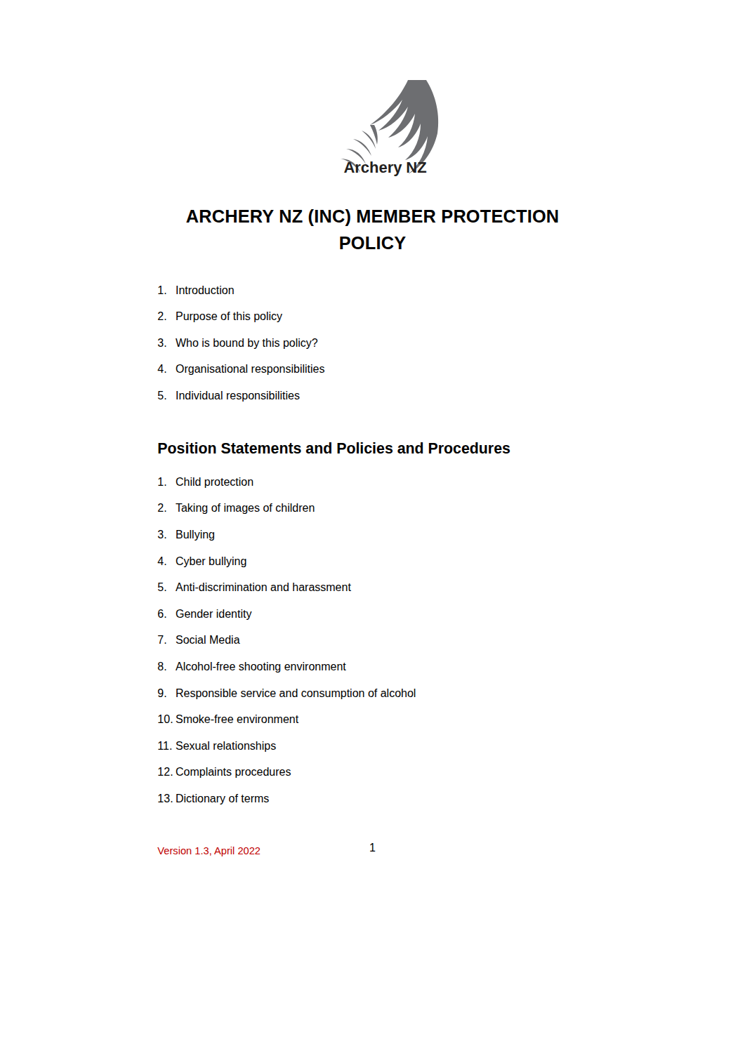Archery NZ
ARCHERY NZ (INC) MEMBER PROTECTION POLICY
1. Introduction
2. Purpose of this policy
3. Who is bound by this policy?
4. Organisational responsibilities
5. Individual responsibilities
Position Statements and Policies and Procedures
1. Child protection
2. Taking of images of children
3. Bullying
4. Cyber bullying
5. Anti-discrimination and harassment
6. Gender identity
7. Social Media
8. Alcohol-free shooting environment
9. Responsible service and consumption of alcohol
10. Smoke-free environment
11. Sexual relationships
12. Complaints procedures
13. Dictionary of terms
1
Version 1.3, April 2022